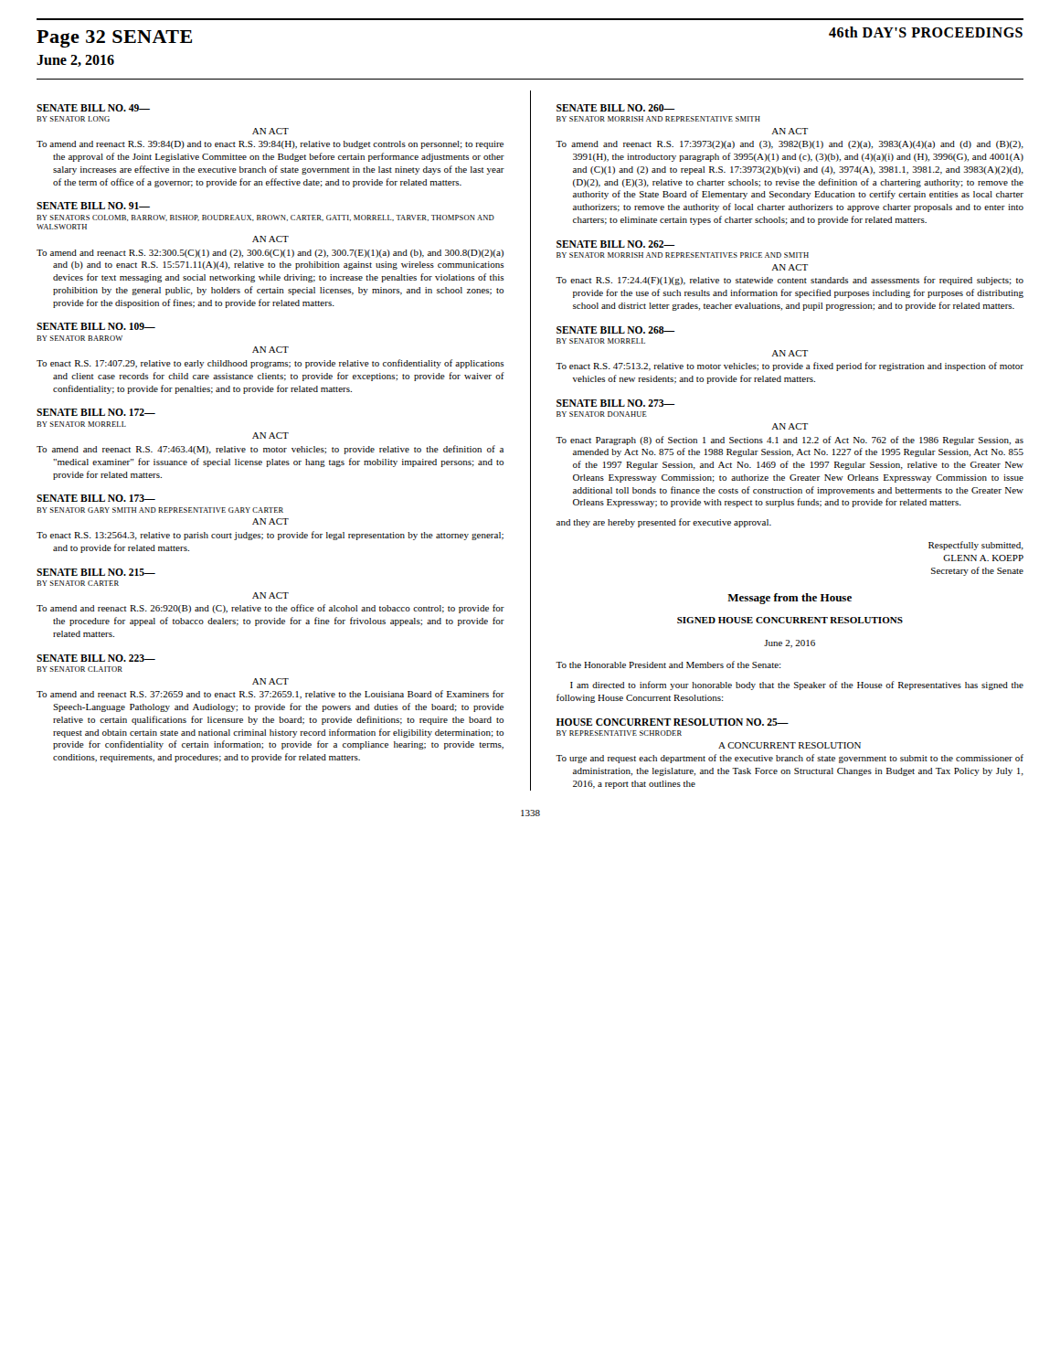Page 32 SENATE
46th DAY'S PROCEEDINGS
June 2, 2016
SENATE BILL NO. 49—
BY SENATOR LONG
AN ACT
To amend and reenact R.S. 39:84(D) and to enact R.S. 39:84(H), relative to budget controls on personnel; to require the approval of the Joint Legislative Committee on the Budget before certain performance adjustments or other salary increases are effective in the executive branch of state government in the last ninety days of the last year of the term of office of a governor; to provide for an effective date; and to provide for related matters.
SENATE BILL NO. 91—
BY SENATORS COLOMB, BARROW, BISHOP, BOUDREAUX, BROWN, CARTER, GATTI, MORRELL, TARVER, THOMPSON AND WALSWORTH
AN ACT
To amend and reenact R.S. 32:300.5(C)(1) and (2), 300.6(C)(1) and (2), 300.7(E)(1)(a) and (b), and 300.8(D)(2)(a) and (b) and to enact R.S. 15:571.11(A)(4), relative to the prohibition against using wireless communications devices for text messaging and social networking while driving; to increase the penalties for violations of this prohibition by the general public, by holders of certain special licenses, by minors, and in school zones; to provide for the disposition of fines; and to provide for related matters.
SENATE BILL NO. 109—
BY SENATOR BARROW
AN ACT
To enact R.S. 17:407.29, relative to early childhood programs; to provide relative to confidentiality of applications and client case records for child care assistance clients; to provide for exceptions; to provide for waiver of confidentiality; to provide for penalties; and to provide for related matters.
SENATE BILL NO. 172—
BY SENATOR MORRELL
AN ACT
To amend and reenact R.S. 47:463.4(M), relative to motor vehicles; to provide relative to the definition of a "medical examiner" for issuance of special license plates or hang tags for mobility impaired persons; and to provide for related matters.
SENATE BILL NO. 173—
BY SENATOR GARY SMITH AND REPRESENTATIVE GARY CARTER
AN ACT
To enact R.S. 13:2564.3, relative to parish court judges; to provide for legal representation by the attorney general; and to provide for related matters.
SENATE BILL NO. 215—
BY SENATOR CARTER
AN ACT
To amend and reenact R.S. 26:920(B) and (C), relative to the office of alcohol and tobacco control; to provide for the procedure for appeal of tobacco dealers; to provide for a fine for frivolous appeals; and to provide for related matters.
SENATE BILL NO. 223—
BY SENATOR CLAITOR
AN ACT
To amend and reenact R.S. 37:2659 and to enact R.S. 37:2659.1, relative to the Louisiana Board of Examiners for Speech-Language Pathology and Audiology; to provide for the powers and duties of the board; to provide relative to certain qualifications for licensure by the board; to provide definitions; to require the board to request and obtain certain state and national criminal history record information for eligibility determination; to provide for confidentiality of certain information; to provide for a compliance hearing; to provide terms, conditions, requirements, and procedures; and to provide for related matters.
SENATE BILL NO. 260—
BY SENATOR MORRISH AND REPRESENTATIVE SMITH
AN ACT
To amend and reenact R.S. 17:3973(2)(a) and (3), 3982(B)(1) and (2)(a), 3983(A)(4)(a) and (d) and (B)(2), 3991(H), the introductory paragraph of 3995(A)(1) and (c), (3)(b), and (4)(a)(i) and (H), 3996(G), and 4001(A) and (C)(1) and (2) and to repeal R.S. 17:3973(2)(b)(vi) and (4), 3974(A), 3981.1, 3981.2, and 3983(A)(2)(d), (D)(2), and (E)(3), relative to charter schools; to revise the definition of a chartering authority; to remove the authority of the State Board of Elementary and Secondary Education to certify certain entities as local charter authorizers; to remove the authority of local charter authorizers to approve charter proposals and to enter into charters; to eliminate certain types of charter schools; and to provide for related matters.
SENATE BILL NO. 262—
BY SENATOR MORRISH AND REPRESENTATIVES PRICE AND SMITH
AN ACT
To enact R.S. 17:24.4(F)(1)(g), relative to statewide content standards and assessments for required subjects; to provide for the use of such results and information for specified purposes including for purposes of distributing school and district letter grades, teacher evaluations, and pupil progression; and to provide for related matters.
SENATE BILL NO. 268—
BY SENATOR MORRELL
AN ACT
To enact R.S. 47:513.2, relative to motor vehicles; to provide a fixed period for registration and inspection of motor vehicles of new residents; and to provide for related matters.
SENATE BILL NO. 273—
BY SENATOR DONAHUE
AN ACT
To enact Paragraph (8) of Section 1 and Sections 4.1 and 12.2 of Act No. 762 of the 1986 Regular Session, as amended by Act No. 875 of the 1988 Regular Session, Act No. 1227 of the 1995 Regular Session, Act No. 855 of the 1997 Regular Session, and Act No. 1469 of the 1997 Regular Session, relative to the Greater New Orleans Expressway Commission; to authorize the Greater New Orleans Expressway Commission to issue additional toll bonds to finance the costs of construction of improvements and betterments to the Greater New Orleans Expressway; to provide with respect to surplus funds; and to provide for related matters.
and they are hereby presented for executive approval.
Respectfully submitted,
GLENN A. KOEPP
Secretary of the Senate
Message from the House
SIGNED HOUSE CONCURRENT RESOLUTIONS
June 2, 2016
To the Honorable President and Members of the Senate:
I am directed to inform your honorable body that the Speaker of the House of Representatives has signed the following House Concurrent Resolutions:
HOUSE CONCURRENT RESOLUTION NO. 25—
BY REPRESENTATIVE SCHRODER
A CONCURRENT RESOLUTION
To urge and request each department of the executive branch of state government to submit to the commissioner of administration, the legislature, and the Task Force on Structural Changes in Budget and Tax Policy by July 1, 2016, a report that outlines the
1338